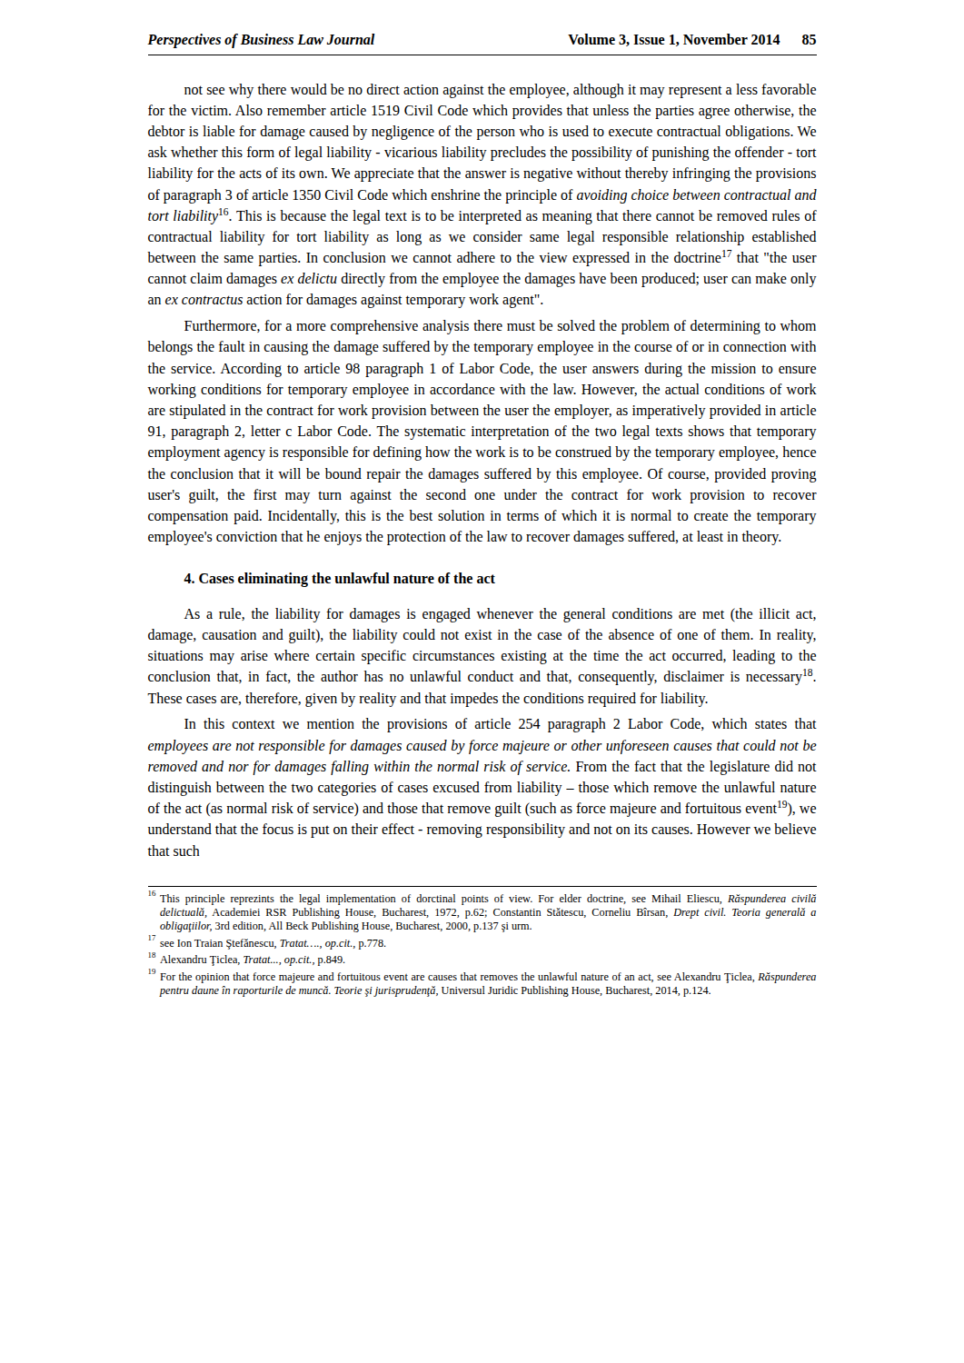Perspectives of Business Law Journal Volume 3, Issue 1, November 201485
not see why there would be no direct action against the employee, although it may represent a less favorable for the victim. Also remember article 1519 Civil Code which provides that unless the parties agree otherwise, the debtor is liable for damage caused by negligence of the person who is used to execute contractual obligations. We ask whether this form of legal liability - vicarious liability precludes the possibility of punishing the offender - tort liability for the acts of its own. We appreciate that the answer is negative without thereby infringing the provisions of paragraph 3 of article 1350 Civil Code which enshrine the principle of avoiding choice between contractual and tort liability16. This is because the legal text is to be interpreted as meaning that there cannot be removed rules of contractual liability for tort liability as long as we consider same legal responsible relationship established between the same parties. In conclusion we cannot adhere to the view expressed in the doctrine17 that "the user cannot claim damages ex delictu directly from the employee the damages have been produced; user can make only an ex contractus action for damages against temporary work agent".
Furthermore, for a more comprehensive analysis there must be solved the problem of determining to whom belongs the fault in causing the damage suffered by the temporary employee in the course of or in connection with the service. According to article 98 paragraph 1 of Labor Code, the user answers during the mission to ensure working conditions for temporary employee in accordance with the law. However, the actual conditions of work are stipulated in the contract for work provision between the user the employer, as imperatively provided in article 91, paragraph 2, letter c Labor Code. The systematic interpretation of the two legal texts shows that temporary employment agency is responsible for defining how the work is to be construed by the temporary employee, hence the conclusion that it will be bound repair the damages suffered by this employee. Of course, provided proving user's guilt, the first may turn against the second one under the contract for work provision to recover compensation paid. Incidentally, this is the best solution in terms of which it is normal to create the temporary employee's conviction that he enjoys the protection of the law to recover damages suffered, at least in theory.
4. Cases eliminating the unlawful nature of the act
As a rule, the liability for damages is engaged whenever the general conditions are met (the illicit act, damage, causation and guilt), the liability could not exist in the case of the absence of one of them. In reality, situations may arise where certain specific circumstances existing at the time the act occurred, leading to the conclusion that, in fact, the author has no unlawful conduct and that, consequently, disclaimer is necessary18. These cases are, therefore, given by reality and that impedes the conditions required for liability.
In this context we mention the provisions of article 254 paragraph 2 Labor Code, which states that employees are not responsible for damages caused by force majeure or other unforeseen causes that could not be removed and nor for damages falling within the normal risk of service. From the fact that the legislature did not distinguish between the two categories of cases excused from liability – those which remove the unlawful nature of the act (as normal risk of service) and those that remove guilt (such as force majeure and fortuitous event19), we understand that the focus is put on their effect - removing responsibility and not on its causes. However we believe that such
16 This principle reprezints the legal implementation of dorctinal points of view. For elder doctrine, see Mihail Eliescu, Răspunderea civilă delictuală, Academiei RSR Publishing House, Bucharest, 1972, p.62; Constantin Stătescu, Corneliu Bîrsan, Drept civil. Teoria generală a obligaţiilor, 3rd edition, All Beck Publishing House, Bucharest, 2000, p.137 şi urm.
17 see Ion Traian Ştefănescu, Tratat…., op.cit., p.778.
18 Alexandru Ţiclea, Tratat..., op.cit., p.849.
19 For the opinion that force majeure and fortuitous event are causes that removes the unlawful nature of an act, see Alexandru Ţiclea, Răspunderea pentru daune în raporturile de muncă. Teorie şi jurisprudenţă, Universul Juridic Publishing House, Bucharest, 2014, p.124.